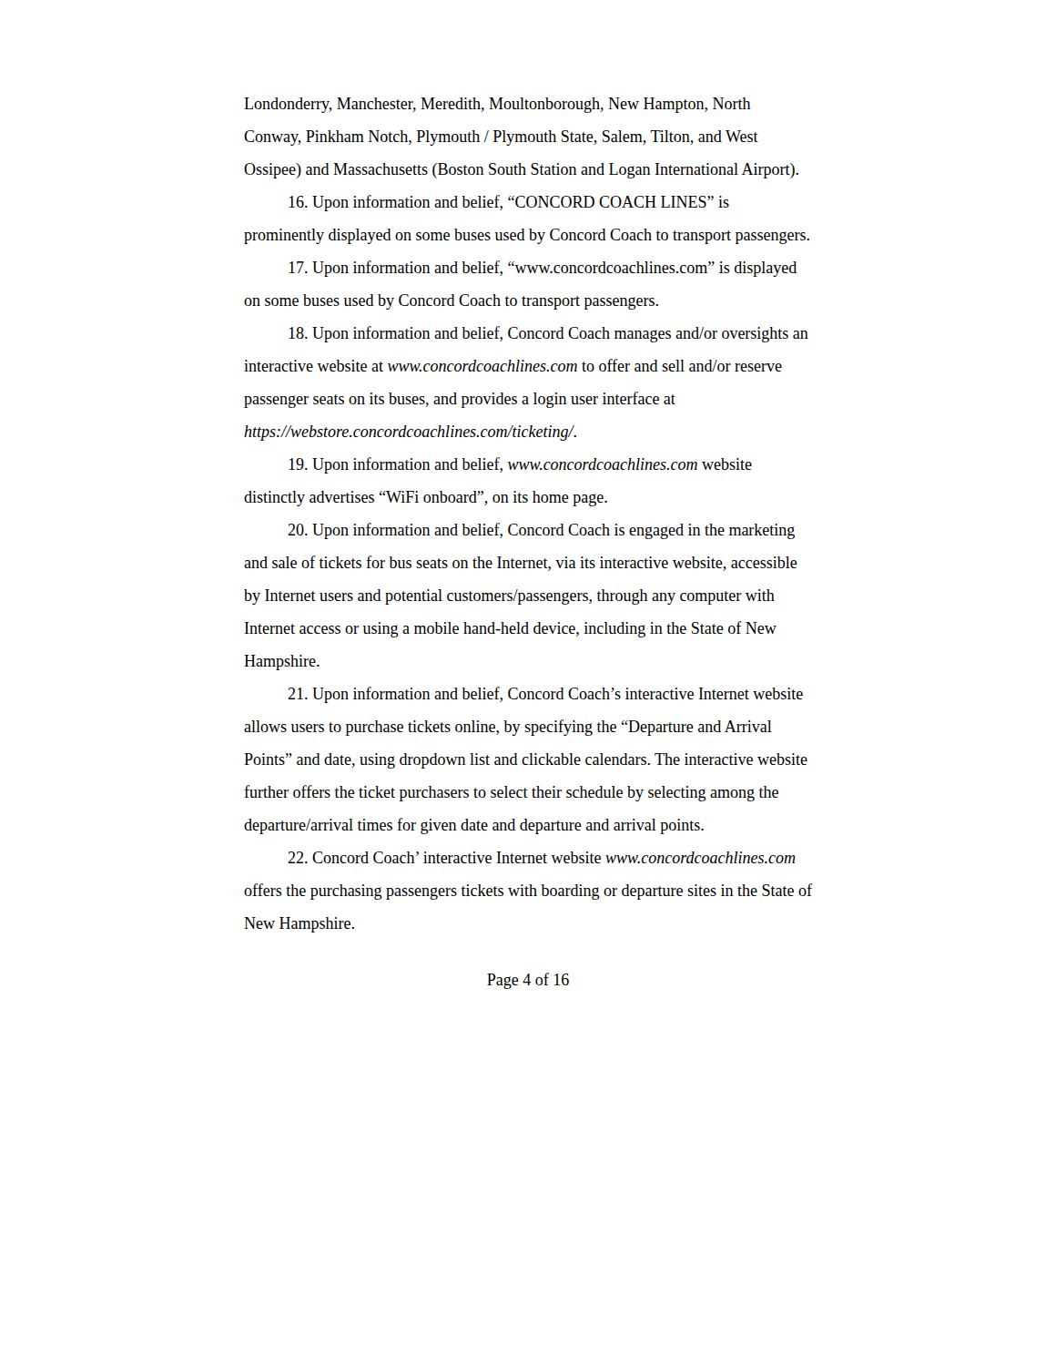Londonderry, Manchester, Meredith, Moultonborough, New Hampton, North Conway, Pinkham Notch, Plymouth / Plymouth State, Salem, Tilton, and West Ossipee) and Massachusetts (Boston South Station and Logan International Airport).
16. Upon information and belief, “CONCORD COACH LINES” is prominently displayed on some buses used by Concord Coach to transport passengers.
17. Upon information and belief, “www.concordcoachlines.com” is displayed on some buses used by Concord Coach to transport passengers.
18. Upon information and belief, Concord Coach manages and/or oversights an interactive website at www.concordcoachlines.com to offer and sell and/or reserve passenger seats on its buses, and provides a login user interface at https://webstore.concordcoachlines.com/ticketing/.
19. Upon information and belief, www.concordcoachlines.com website distinctly advertises “WiFi onboard”, on its home page.
20. Upon information and belief, Concord Coach is engaged in the marketing and sale of tickets for bus seats on the Internet, via its interactive website, accessible by Internet users and potential customers/passengers, through any computer with Internet access or using a mobile hand-held device, including in the State of New Hampshire.
21. Upon information and belief, Concord Coach’s interactive Internet website allows users to purchase tickets online, by specifying the “Departure and Arrival Points” and date, using dropdown list and clickable calendars. The interactive website further offers the ticket purchasers to select their schedule by selecting among the departure/arrival times for given date and departure and arrival points.
22. Concord Coach’ interactive Internet website www.concordcoachlines.com offers the purchasing passengers tickets with boarding or departure sites in the State of New Hampshire.
Page 4 of 16